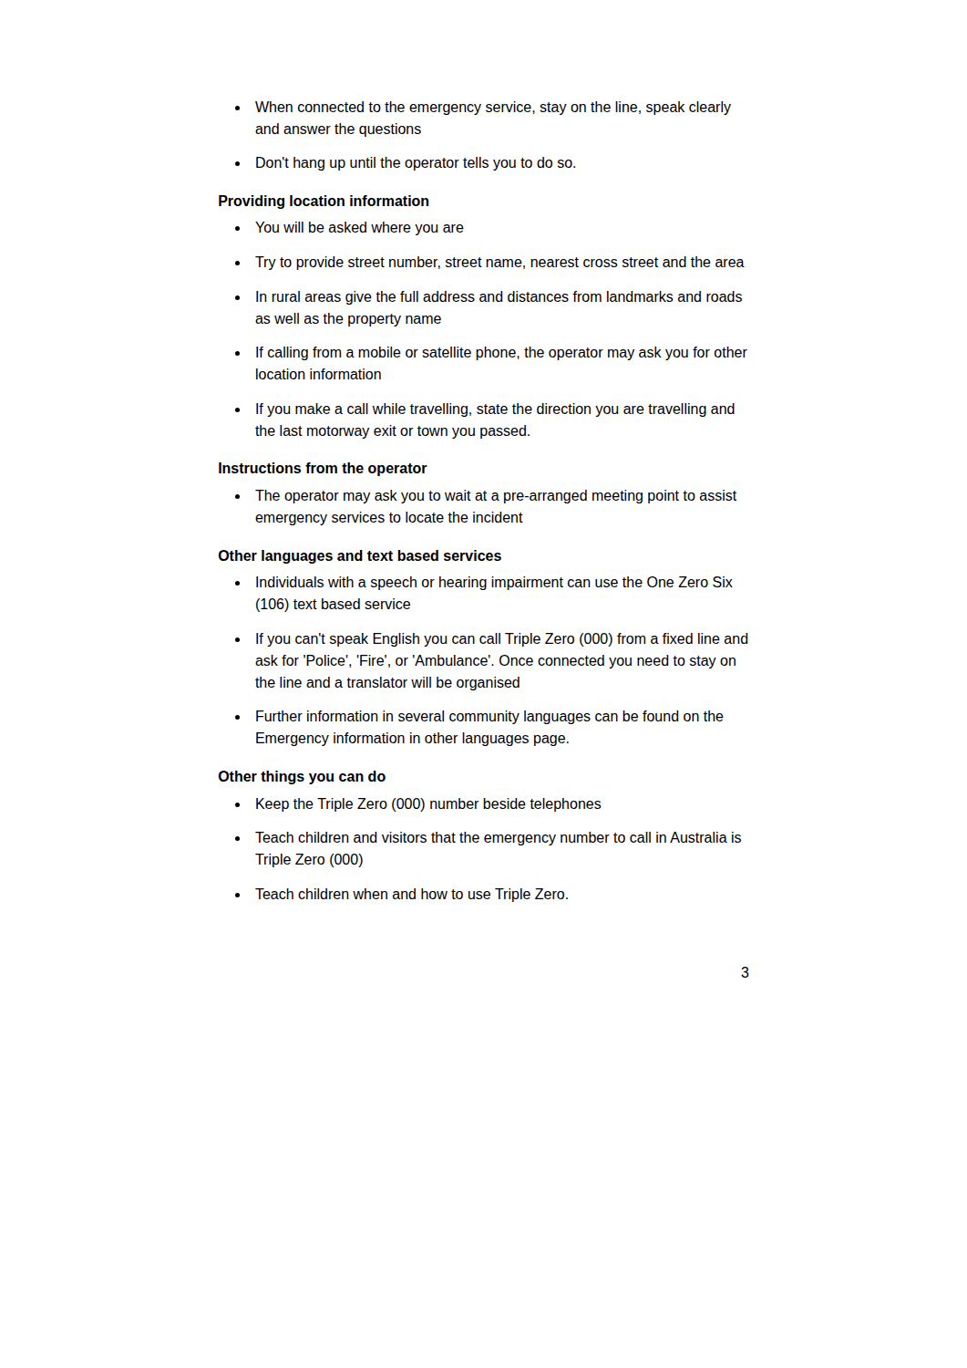When connected to the emergency service, stay on the line, speak clearly and answer the questions
Don't hang up until the operator tells you to do so.
Providing location information
You will be asked where you are
Try to provide street number, street name, nearest cross street and the area
In rural areas give the full address and distances from landmarks and roads as well as the property name
If calling from a mobile or satellite phone, the operator may ask you for other location information
If you make a call while travelling, state the direction you are travelling and the last motorway exit or town you passed.
Instructions from the operator
The operator may ask you to wait at a pre-arranged meeting point to assist emergency services to locate the incident
Other languages and text based services
Individuals with a speech or hearing impairment can use the One Zero Six (106) text based service
If you can't speak English you can call Triple Zero (000) from a fixed line and ask for 'Police', 'Fire', or 'Ambulance'. Once connected you need to stay on the line and a translator will be organised
Further information in several community languages can be found on the Emergency information in other languages page.
Other things you can do
Keep the Triple Zero (000) number beside telephones
Teach children and visitors that the emergency number to call in Australia is Triple Zero (000)
Teach children when and how to use Triple Zero.
3